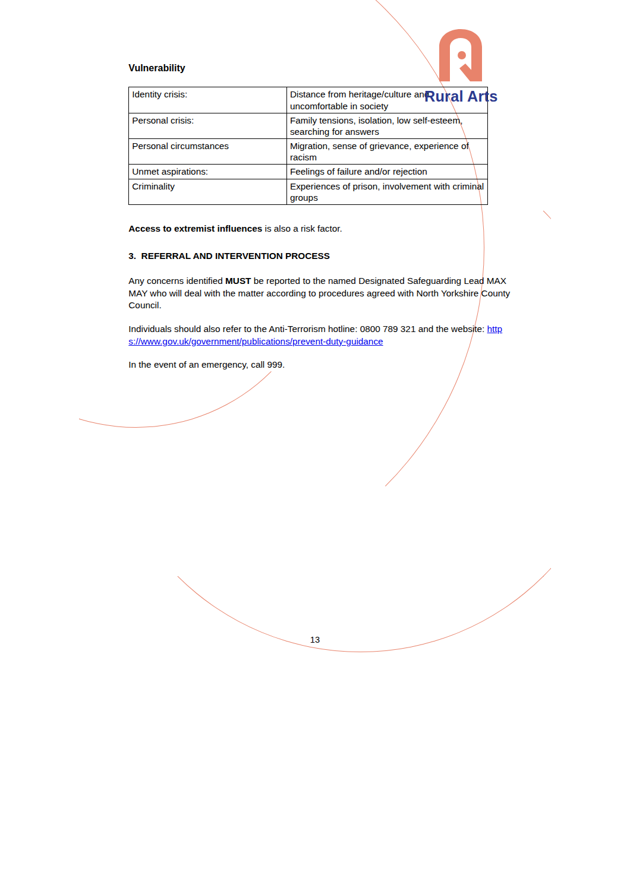Rural Arts
Vulnerability
| Identity crisis: | Distance from heritage/culture and uncomfortable in society |
| Personal crisis: | Family tensions, isolation, low self-esteem, searching for answers |
| Personal circumstances | Migration, sense of grievance, experience of racism |
| Unmet aspirations: | Feelings of failure and/or rejection |
| Criminality | Experiences of prison, involvement with criminal groups |
Access to extremist influences is also a risk factor.
3. REFERRAL AND INTERVENTION PROCESS
Any concerns identified MUST be reported to the named Designated Safeguarding Lead MAX MAY who will deal with the matter according to procedures agreed with North Yorkshire County Council.
Individuals should also refer to the Anti-Terrorism hotline: 0800 789 321 and the website: https://www.gov.uk/government/publications/prevent-duty-guidance
In the event of an emergency, call 999.
13